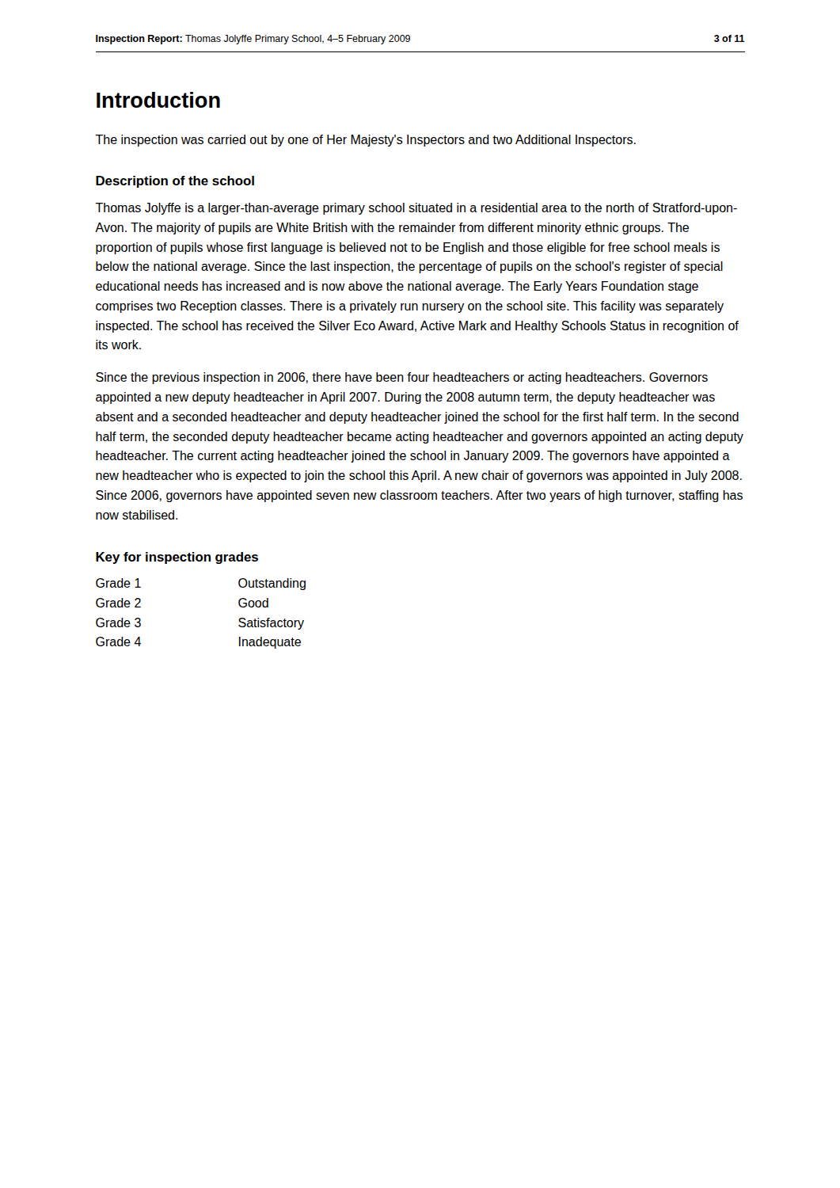Inspection Report: Thomas Jolyffe Primary School, 4–5 February 2009
3 of 11
Introduction
The inspection was carried out by one of Her Majesty's Inspectors and two Additional Inspectors.
Description of the school
Thomas Jolyffe is a larger-than-average primary school situated in a residential area to the north of Stratford-upon-Avon. The majority of pupils are White British with the remainder from different minority ethnic groups. The proportion of pupils whose first language is believed not to be English and those eligible for free school meals is below the national average. Since the last inspection, the percentage of pupils on the school's register of special educational needs has increased and is now above the national average. The Early Years Foundation stage comprises two Reception classes. There is a privately run nursery on the school site. This facility was separately inspected. The school has received the Silver Eco Award, Active Mark and Healthy Schools Status in recognition of its work.
Since the previous inspection in 2006, there have been four headteachers or acting headteachers. Governors appointed a new deputy headteacher in April 2007. During the 2008 autumn term, the deputy headteacher was absent and a seconded headteacher and deputy headteacher joined the school for the first half term. In the second half term, the seconded deputy headteacher became acting headteacher and governors appointed an acting deputy headteacher. The current acting headteacher joined the school in January 2009. The governors have appointed a new headteacher who is expected to join the school this April. A new chair of governors was appointed in July 2008. Since 2006, governors have appointed seven new classroom teachers. After two years of high turnover, staffing has now stabilised.
Key for inspection grades
| Grade 1 | Outstanding |
| Grade 2 | Good |
| Grade 3 | Satisfactory |
| Grade 4 | Inadequate |